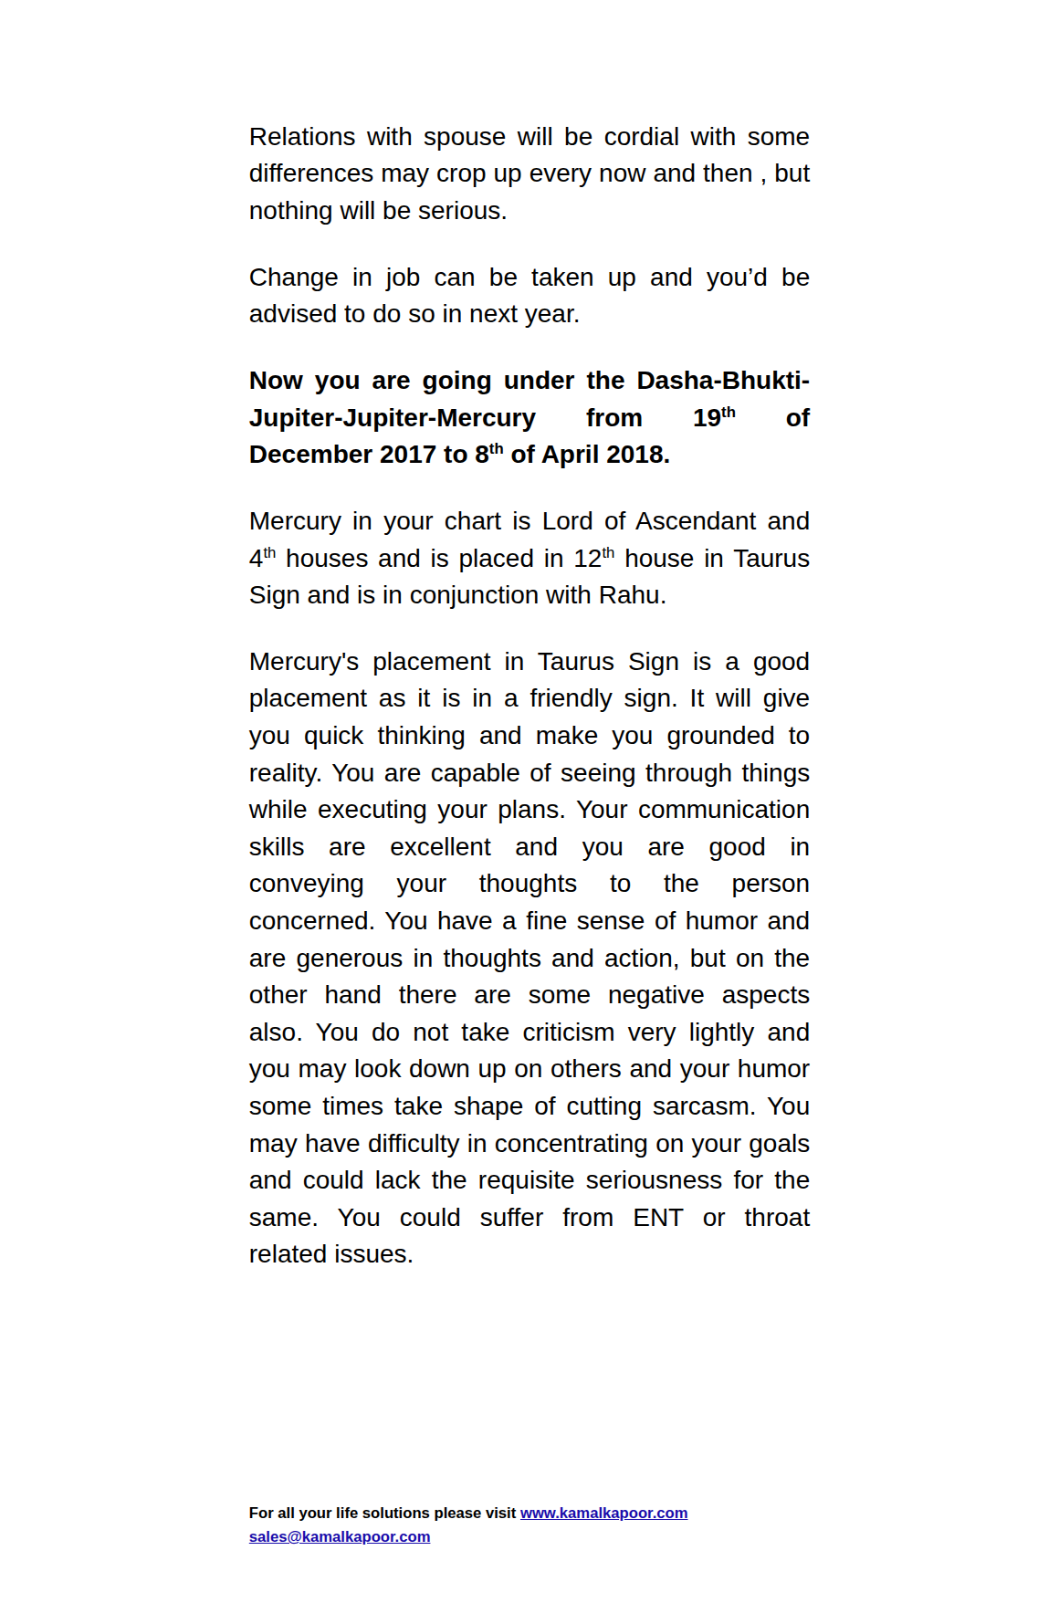Relations with spouse will be cordial with some differences may crop up every now and then , but nothing will be serious.
Change in job can be taken up and you’d be advised to do so in next year.
Now you are going under the Dasha-Bhukti-Jupiter-Jupiter-Mercury from 19th of December 2017 to 8th of April 2018.
Mercury in your chart is Lord of Ascendant and 4th houses and is placed in 12th house in Taurus Sign and is in conjunction with Rahu.
Mercury's placement in Taurus Sign is a good placement as it is in a friendly sign. It will give you quick thinking and make you grounded to reality. You are capable of seeing through things while executing your plans. Your communication skills are excellent and you are good in conveying your thoughts to the person concerned. You have a fine sense of humor and are generous in thoughts and action, but on the other hand there are some negative aspects also. You do not take criticism very lightly and you may look down up on others and your humor some times take shape of cutting sarcasm. You may have difficulty in concentrating on your goals and could lack the requisite seriousness for the same. You could suffer from ENT or throat related issues.
For all your life solutions please visit www.kamalkapoor.com sales@kamalkapoor.com